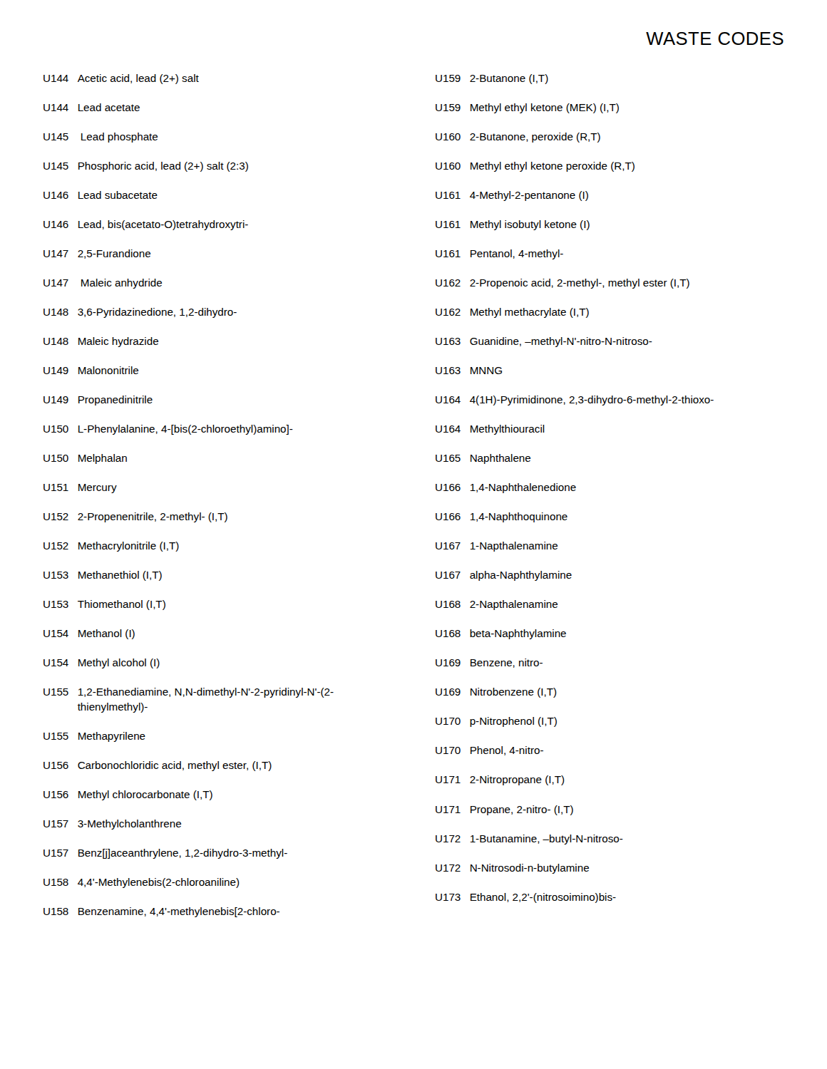WASTE CODES
U144 Acetic acid, lead (2+) salt
U144 Lead acetate
U145 Lead phosphate
U145 Phosphoric acid, lead (2+) salt (2:3)
U146 Lead subacetate
U146 Lead, bis(acetato-O)tetrahydroxytri-
U1472,5-Furandione
U147 Maleic anhydride
U1483,6-Pyridazinedione, 1,2-dihydro-
U148 Maleic hydrazide
U149 Malononitrile
U149 Propanedinitrile
U150 L-Phenylalanine, 4-[bis(2-chloroethyl)amino]-
U150 Melphalan
U151 Mercury
U1522-Propenenitrile, 2-methyl- (I,T)
U152 Methacrylonitrile (I,T)
U153 Methanethiol (I,T)
U153 Thiomethanol (I,T)
U154 Methanol (I)
U154 Methyl alcohol (I)
U1551,2-Ethanediamine, N,N-dimethyl-N'-2-pyridinyl-N'-(2-thienylmethyl)-
U155 Methapyrilene
U156 Carbonochloridic acid, methyl ester, (I,T)
U156 Methyl chlorocarbonate (I,T)
U1573-Methylcholanthrene
U157 Benz[j]aceanthrylene, 1,2-dihydro-3-methyl-
U1584,4'-Methylenebis(2-chloroaniline)
U158 Benzenamine, 4,4'-methylenebis[2-chloro-
U1592-Butanone (I,T)
U159 Methyl ethyl ketone (MEK) (I,T)
U1602-Butanone, peroxide (R,T)
U160 Methyl ethyl ketone peroxide (R,T)
U1614-Methyl-2-pentanone (I)
U161 Methyl isobutyl ketone (I)
U161 Pentanol, 4-methyl-
U1622-Propenoic acid, 2-methyl-, methyl ester (I,T)
U162 Methyl methacrylate (I,T)
U163 Guanidine, –methyl-N'-nitro-N-nitroso-
U163 MNNG
U1644(1H)-Pyrimidinone, 2,3-dihydro-6-methyl-2-thioxo-
U164 Methylthiouracil
U165 Naphthalene
U1661,4-Naphthalenedione
U1661,4-Naphthoquinone
U1671-Napthalenamine
U167alpha-Naphthylamine
U1682-Napthalenamine
U168beta-Naphthylamine
U169 Benzene, nitro-
U169 Nitrobenzene (I,T)
U170p-Nitrophenol (I,T)
U170 Phenol, 4-nitro-
U1712-Nitropropane (I,T)
U171 Propane, 2-nitro- (I,T)
U1721-Butanamine, –butyl-N-nitroso-
U172 N-Nitrosodi-n-butylamine
U173 Ethanol, 2,2'-(nitrosoimino)bis-